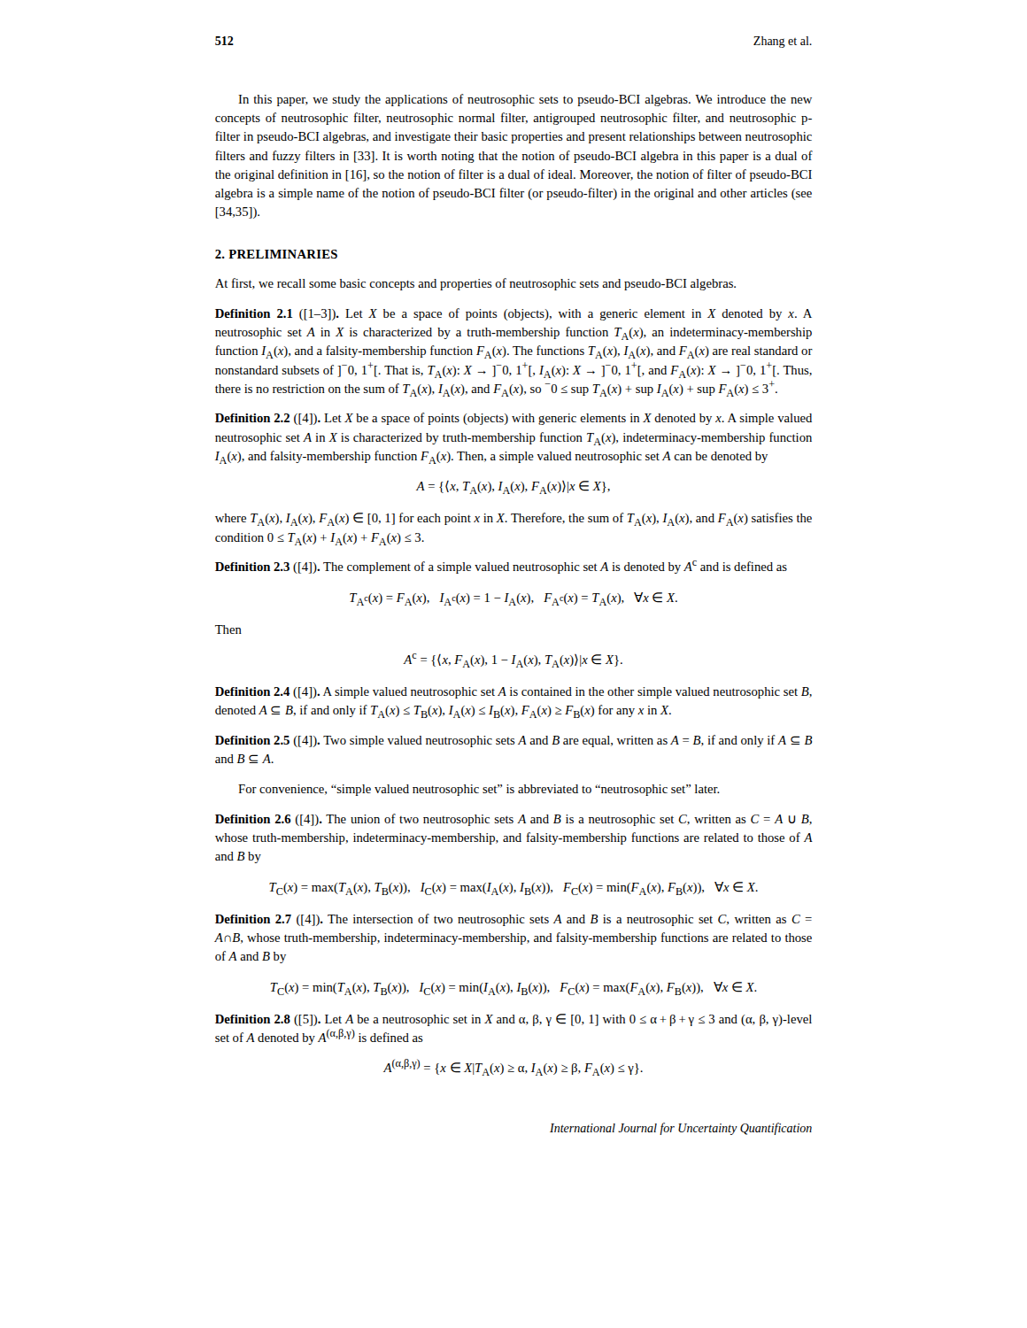512 Zhang et al.
In this paper, we study the applications of neutrosophic sets to pseudo-BCI algebras. We introduce the new concepts of neutrosophic filter, neutrosophic normal filter, antigrouped neutrosophic filter, and neutrosophic p-filter in pseudo-BCI algebras, and investigate their basic properties and present relationships between neutrosophic filters and fuzzy filters in [33]. It is worth noting that the notion of pseudo-BCI algebra in this paper is a dual of the original definition in [16], so the notion of filter is a dual of ideal. Moreover, the notion of filter of pseudo-BCI algebra is a simple name of the notion of pseudo-BCI filter (or pseudo-filter) in the original and other articles (see [34,35]).
2. Preliminaries
At first, we recall some basic concepts and properties of neutrosophic sets and pseudo-BCI algebras.
Definition 2.1 ([1–3]). Let X be a space of points (objects), with a generic element in X denoted by x. A neutrosophic set A in X is characterized by a truth-membership function TA(x), an indeterminacy-membership function IA(x), and a falsity-membership function FA(x). The functions TA(x), IA(x), and FA(x) are real standard or nonstandard subsets of ]−0, 1+[. That is, TA(x): X → ]−0, 1+[, IA(x): X → ]−0, 1+[, and FA(x): X → ]−0, 1+[. Thus, there is no restriction on the sum of TA(x), IA(x), and FA(x), so −0 ≤ sup TA(x) + sup IA(x) + sup FA(x) ≤ 3+.
Definition 2.2 ([4]). Let X be a space of points (objects) with generic elements in X denoted by x. A simple valued neutrosophic set A in X is characterized by truth-membership function TA(x), indeterminacy-membership function IA(x), and falsity-membership function FA(x). Then, a simple valued neutrosophic set A can be denoted by
A = {⟨x, TA(x), IA(x), FA(x)⟩|x ∈ X},
where TA(x), IA(x), FA(x) ∈ [0, 1] for each point x in X. Therefore, the sum of TA(x), IA(x), and FA(x) satisfies the condition 0 ≤ TA(x) + IA(x) + FA(x) ≤ 3.
Definition 2.3 ([4]). The complement of a simple valued neutrosophic set A is denoted by Ac and is defined as
TAc(x) = FA(x), IAc(x) = 1 − IA(x), FAc(x) = TA(x), ∀x ∈ X.
Then
Ac = {⟨x, FA(x), 1 − IA(x), TA(x)⟩|x ∈ X}.
Definition 2.4 ([4]). A simple valued neutrosophic set A is contained in the other simple valued neutrosophic set B, denoted A ⊆ B, if and only if TA(x) ≤ TB(x), IA(x) ≤ IB(x), FA(x) ≥ FB(x) for any x in X.
Definition 2.5 ([4]). Two simple valued neutrosophic sets A and B are equal, written as A = B, if and only if A ⊆ B and B ⊆ A.
For convenience, “simple valued neutrosophic set” is abbreviated to “neutrosophic set” later.
Definition 2.6 ([4]). The union of two neutrosophic sets A and B is a neutrosophic set C, written as C = A ∪ B, whose truth-membership, indeterminacy-membership, and falsity-membership functions are related to those of A and B by
TC(x) = max(TA(x), TB(x)), IC(x) = max(IA(x), IB(x)), FC(x) = min(FA(x), FB(x)), ∀x ∈ X.
Definition 2.7 ([4]). The intersection of two neutrosophic sets A and B is a neutrosophic set C, written as C = A∩B, whose truth-membership, indeterminacy-membership, and falsity-membership functions are related to those of A and B by
TC(x) = min(TA(x), TB(x)), IC(x) = min(IA(x), IB(x)), FC(x) = max(FA(x), FB(x)), ∀x ∈ X.
Definition 2.8 ([5]). Let A be a neutrosophic set in X and α, β, γ ∈ [0, 1] with 0 ≤ α + β + γ ≤ 3 and (α, β, γ)-level set of A denoted by A(α,β,γ) is defined as
A(α,β,γ) = {x ∈ X|TA(x) ≥ α, IA(x) ≥ β, FA(x) ≤ γ}.
International Journal for Uncertainty Quantification